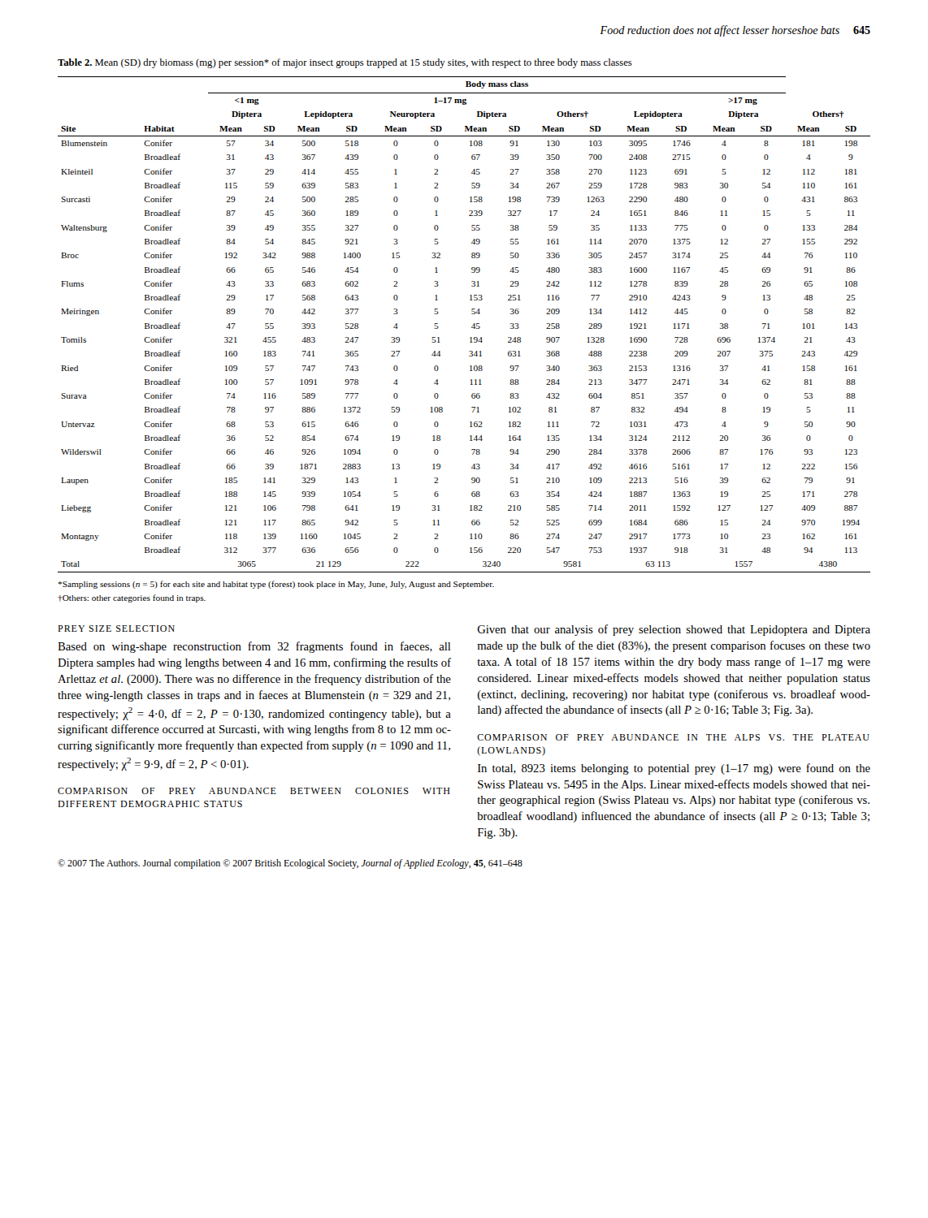Food reduction does not affect lesser horseshoe bats 645
Table 2. Mean (SD) dry biomass (mg) per session* of major insect groups trapped at 15 study sites, with respect to three body mass classes
| | | Body mass class |
| --- | --- | --- |
| <1 mg | 1–17 mg | >17 mg |
| Diptera | Lepidoptera | Neuroptera | Diptera | Others† | Lepidoptera | Diptera | Others† |
| Site | Habitat | Mean | SD | Mean | SD | Mean | SD | Mean | SD | Mean | SD | Mean | SD | Mean | SD | Mean | SD |
| Blumenstein | Conifer | 57 | 34 | 500 | 518 | 0 | 0 | 108 | 91 | 130 | 103 | 3095 | 1746 | 4 | 8 | 181 | 198 |
| | Broadleaf | 31 | 43 | 367 | 439 | 0 | 0 | 67 | 39 | 350 | 700 | 2408 | 2715 | 0 | 0 | 4 | 9 |
| Kleinteil | Conifer | 37 | 29 | 414 | 455 | 1 | 2 | 45 | 27 | 358 | 270 | 1123 | 691 | 5 | 12 | 112 | 181 |
| | Broadleaf | 115 | 59 | 639 | 583 | 1 | 2 | 59 | 34 | 267 | 259 | 1728 | 983 | 30 | 54 | 110 | 161 |
| Surcasti | Conifer | 29 | 24 | 500 | 285 | 0 | 0 | 158 | 198 | 739 | 1263 | 2290 | 480 | 0 | 0 | 431 | 863 |
| | Broadleaf | 87 | 45 | 360 | 189 | 0 | 1 | 239 | 327 | 17 | 24 | 1651 | 846 | 11 | 15 | 5 | 11 |
| Waltensburg | Conifer | 39 | 49 | 355 | 327 | 0 | 0 | 55 | 38 | 59 | 35 | 1133 | 775 | 0 | 0 | 133 | 284 |
| | Broadleaf | 84 | 54 | 845 | 921 | 3 | 5 | 49 | 55 | 161 | 114 | 2070 | 1375 | 12 | 27 | 155 | 292 |
| Broc | Conifer | 192 | 342 | 988 | 1400 | 15 | 32 | 89 | 50 | 336 | 305 | 2457 | 3174 | 25 | 44 | 76 | 110 |
| | Broadleaf | 66 | 65 | 546 | 454 | 0 | 1 | 99 | 45 | 480 | 383 | 1600 | 1167 | 45 | 69 | 91 | 86 |
| Flums | Conifer | 43 | 33 | 683 | 602 | 2 | 3 | 31 | 29 | 242 | 112 | 1278 | 839 | 28 | 26 | 65 | 108 |
| | Broadleaf | 29 | 17 | 568 | 643 | 0 | 1 | 153 | 251 | 116 | 77 | 2910 | 4243 | 9 | 13 | 48 | 25 |
| Meiringen | Conifer | 89 | 70 | 442 | 377 | 3 | 5 | 54 | 36 | 209 | 134 | 1412 | 445 | 0 | 0 | 58 | 82 |
| | Broadleaf | 47 | 55 | 393 | 528 | 4 | 5 | 45 | 33 | 258 | 289 | 1921 | 1171 | 38 | 71 | 101 | 143 |
| Tomils | Conifer | 321 | 455 | 483 | 247 | 39 | 51 | 194 | 248 | 907 | 1328 | 1690 | 728 | 696 | 1374 | 21 | 43 |
| | Broadleaf | 160 | 183 | 741 | 365 | 27 | 44 | 341 | 631 | 368 | 488 | 2238 | 209 | 207 | 375 | 243 | 429 |
| Ried | Conifer | 109 | 57 | 747 | 743 | 0 | 0 | 108 | 97 | 340 | 363 | 2153 | 1316 | 37 | 41 | 158 | 161 |
| | Broadleaf | 100 | 57 | 1091 | 978 | 4 | 4 | 111 | 88 | 284 | 213 | 3477 | 2471 | 34 | 62 | 81 | 88 |
| Surava | Conifer | 74 | 116 | 589 | 777 | 0 | 0 | 66 | 83 | 432 | 604 | 851 | 357 | 0 | 0 | 53 | 88 |
| | Broadleaf | 78 | 97 | 886 | 1372 | 59 | 108 | 71 | 102 | 81 | 87 | 832 | 494 | 8 | 19 | 5 | 11 |
| Untervaz | Conifer | 68 | 53 | 615 | 646 | 0 | 0 | 162 | 182 | 111 | 72 | 1031 | 473 | 4 | 9 | 50 | 90 |
| | Broadleaf | 36 | 52 | 854 | 674 | 19 | 18 | 144 | 164 | 135 | 134 | 3124 | 2112 | 20 | 36 | 0 | 0 |
| Wilderswil | Conifer | 66 | 46 | 926 | 1094 | 0 | 0 | 78 | 94 | 290 | 284 | 3378 | 2606 | 87 | 176 | 93 | 123 |
| | Broadleaf | 66 | 39 | 1871 | 2883 | 13 | 19 | 43 | 34 | 417 | 492 | 4616 | 5161 | 17 | 12 | 222 | 156 |
| Laupen | Conifer | 185 | 141 | 329 | 143 | 1 | 2 | 90 | 51 | 210 | 109 | 2213 | 516 | 39 | 62 | 79 | 91 |
| | Broadleaf | 188 | 145 | 939 | 1054 | 5 | 6 | 68 | 63 | 354 | 424 | 1887 | 1363 | 19 | 25 | 171 | 278 |
| Liebegg | Conifer | 121 | 106 | 798 | 641 | 19 | 31 | 182 | 210 | 585 | 714 | 2011 | 1592 | 127 | 127 | 409 | 887 |
| | Broadleaf | 121 | 117 | 865 | 942 | 5 | 11 | 66 | 52 | 525 | 699 | 1684 | 686 | 15 | 24 | 970 | 1994 |
| Montagny | Conifer | 118 | 139 | 1160 | 1045 | 2 | 2 | 110 | 86 | 274 | 247 | 2917 | 1773 | 10 | 23 | 162 | 161 |
| | Broadleaf | 312 | 377 | 636 | 656 | 0 | 0 | 156 | 220 | 547 | 753 | 1937 | 918 | 31 | 48 | 94 | 113 |
| Total | | 3065 | 21 129 | 222 | 3240 | 9581 | 63 113 | 1557 | 4380 |
*Sampling sessions (n = 5) for each site and habitat type (forest) took place in May, June, July, August and September.
†Others: other categories found in traps.
Prey size selection
Based on wing-shape reconstruction from 32 fragments found in faeces, all Diptera samples had wing lengths between 4 and 16 mm, confirming the results of Arlettaz et al. (2000). There was no difference in the frequency distribution of the three wing-length classes in traps and in faeces at Blumenstein (n = 329 and 21, respectively; χ2 = 4·0, df = 2, P = 0·130, randomized contingency table), but a significant difference occurred at Surcasti, with wing lengths from 8 to 12 mm occurring significantly more frequently than expected from supply (n = 1090 and 11, respectively; χ2 = 9·9, df = 2, P < 0·01).
Comparison of prey abundance between colonies with different demographic status
Given that our analysis of prey selection showed that Lepidoptera and Diptera made up the bulk of the diet (83%), the present comparison focuses on these two taxa. A total of 18 157 items within the dry body mass range of 1–17 mg were considered. Linear mixed-effects models showed that neither population status (extinct, declining, recovering) nor habitat type (coniferous vs. broadleaf woodland) affected the abundance of insects (all P ≥ 0·16; Table 3; Fig. 3a).
Comparison of prey abundance in the Alps vs. the Plateau (lowlands)
In total, 8923 items belonging to potential prey (1–17 mg) were found on the Swiss Plateau vs. 5495 in the Alps. Linear mixed-effects models showed that neither geographical region (Swiss Plateau vs. Alps) nor habitat type (coniferous vs. broadleaf woodland) influenced the abundance of insects (all P ≥ 0·13; Table 3; Fig. 3b).
© 2007 The Authors. Journal compilation © 2007 British Ecological Society, Journal of Applied Ecology, 45, 641–648